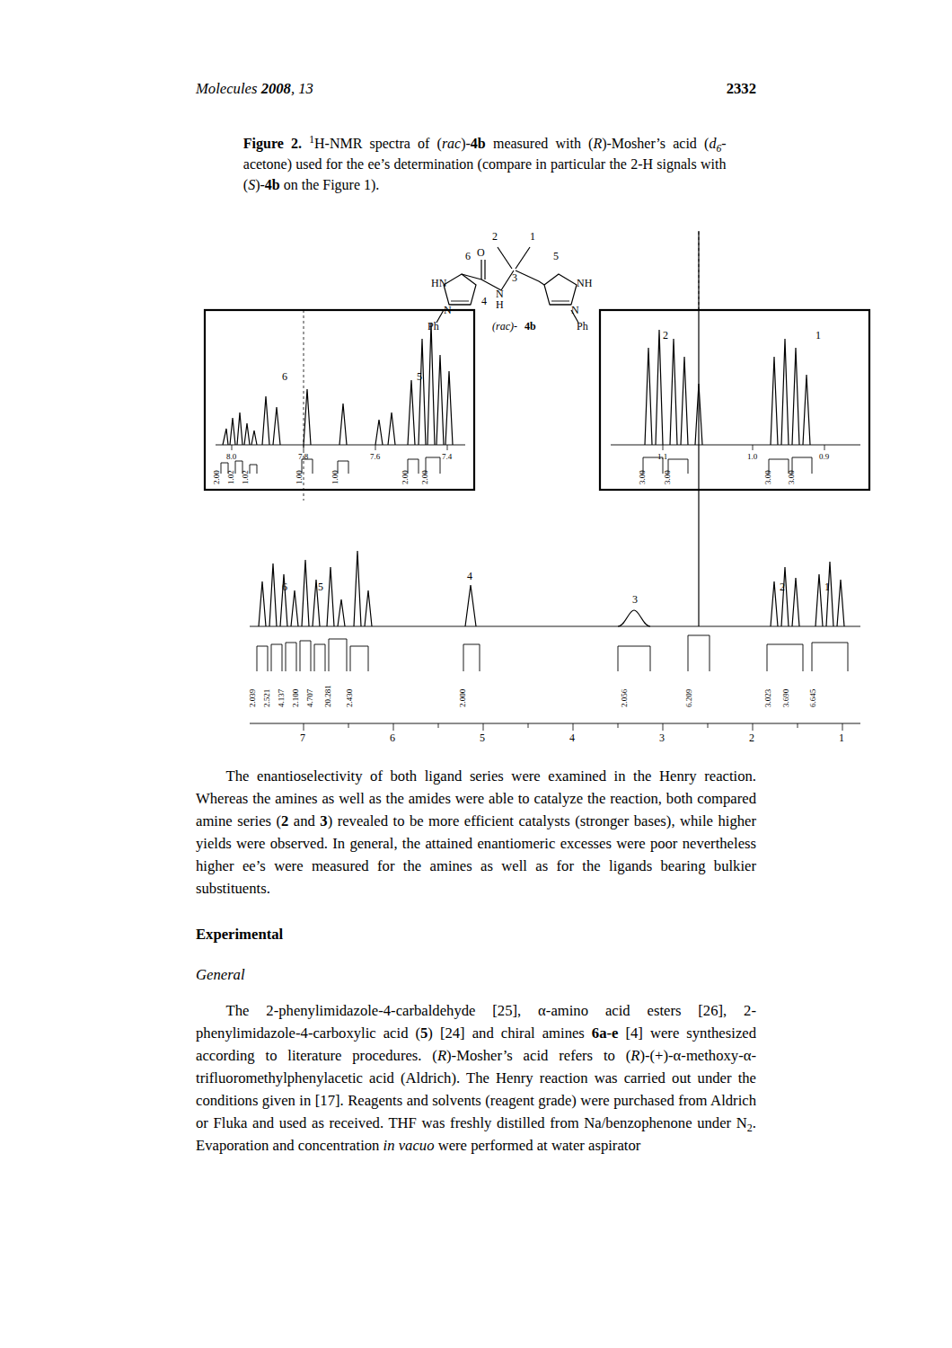Molecules 2008, 13
2332
Figure 2. 1H-NMR spectra of (rac)-4b measured with (R)-Mosher’s acid (d6-acetone) used for the ee’s determination (compare in particular the 2-H signals with (S)-4b on the Figure 1).
6 5 2.00 1.02 1.02 1.00 1.00 2.00 2.00 8.0 7.8 7.6 7.4 2 1 3.00 3.00 3.00 3.00 1.1 1.0 0.9 2 1 3 4 6 5 O N H HN N Ph NH N Ph (rac)- 4b 6 5 4 3 2 1 2.039 2.521 4.137 2.100 4.707 20.281 2.430 2.000 6.209 2.056 3.023 3.690 6.645 7 6 5 4 3 2 1
The enantioselectivity of both ligand series were examined in the Henry reaction. Whereas the amines as well as the amides were able to catalyze the reaction, both compared amine series (2 and 3) revealed to be more efficient catalysts (stronger bases), while higher yields were observed. In general, the attained enantiomeric excesses were poor nevertheless higher ee’s were measured for the amines as well as for the ligands bearing bulkier substituents.
Experimental
General
The 2-phenylimidazole-4-carbaldehyde [25], α-amino acid esters [26], 2-phenylimidazole-4-carboxylic acid (5) [24] and chiral amines 6a-e [4] were synthesized according to literature procedures. (R)-Mosher’s acid refers to (R)-(+)-α-methoxy-α-trifluoromethylphenylacetic acid (Aldrich). The Henry reaction was carried out under the conditions given in [17]. Reagents and solvents (reagent grade) were purchased from Aldrich or Fluka and used as received. THF was freshly distilled from Na/benzophenone under N2. Evaporation and concentration in vacuo were performed at water aspirator